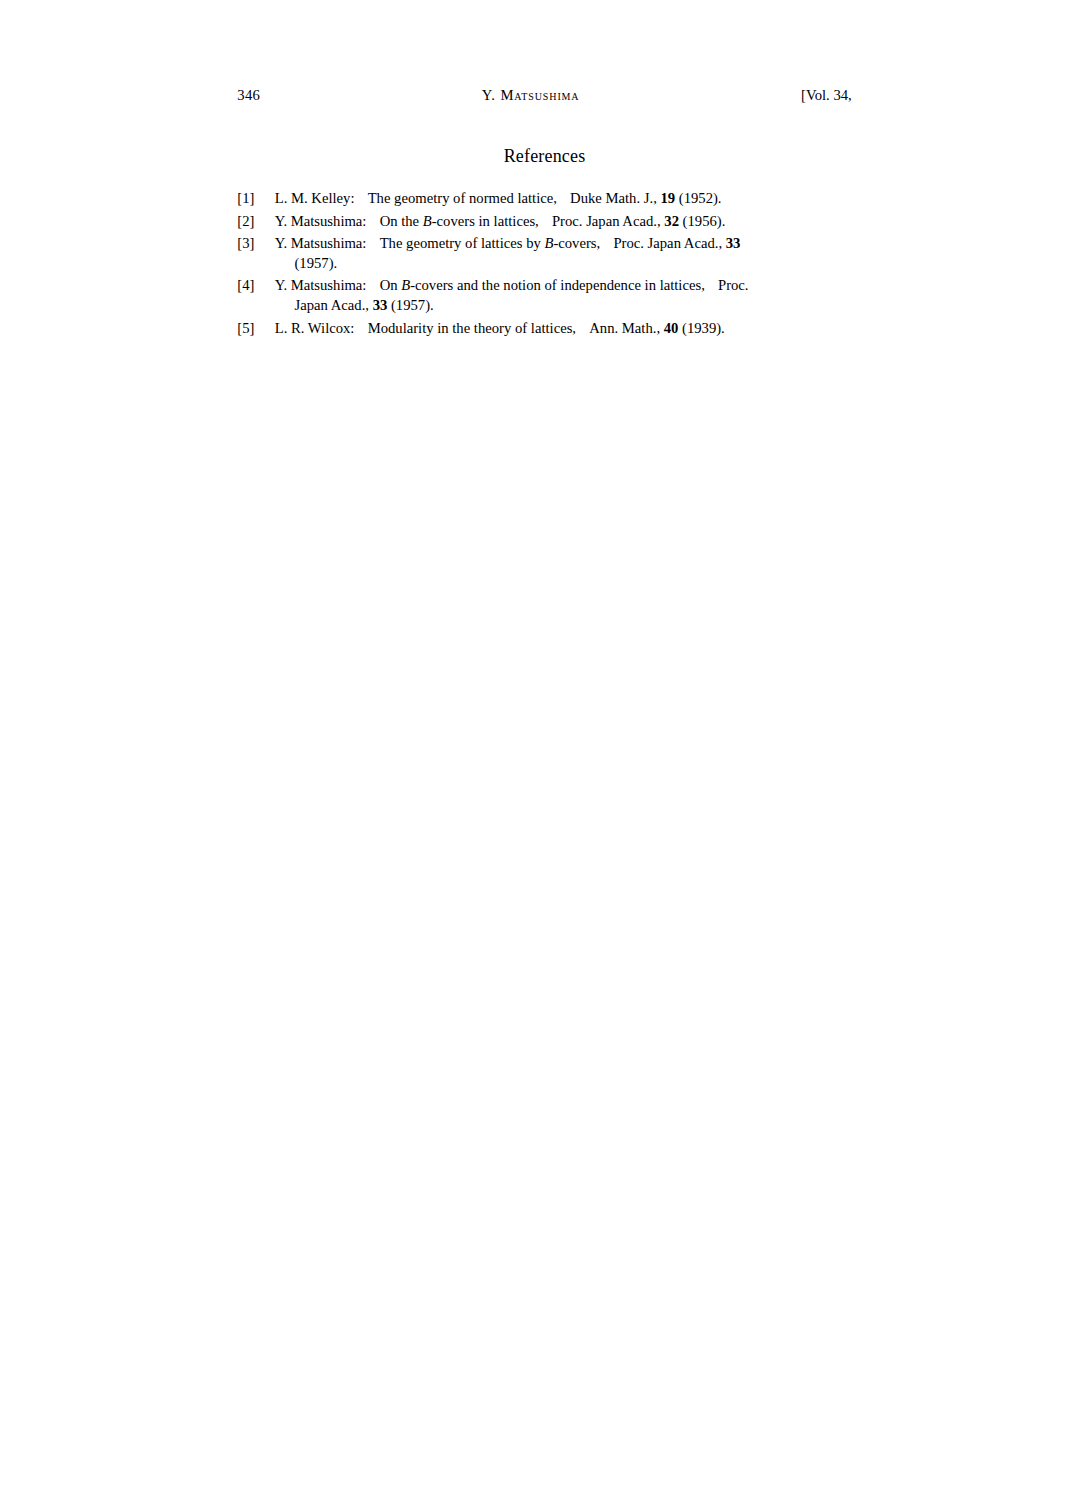346 Y. Matsushima [Vol. 34,
References
[1] L. M. Kelley: The geometry of normed lattice, Duke Math. J., 19 (1952).
[2] Y. Matsushima: On the B-covers in lattices, Proc. Japan Acad., 32 (1956).
[3] Y. Matsushima: The geometry of lattices by B-covers, Proc. Japan Acad., 33 (1957).
[4] Y. Matsushima: On B-covers and the notion of independence in lattices, Proc. Japan Acad., 33 (1957).
[5] L. R. Wilcox: Modularity in the theory of lattices, Ann. Math., 40 (1939).